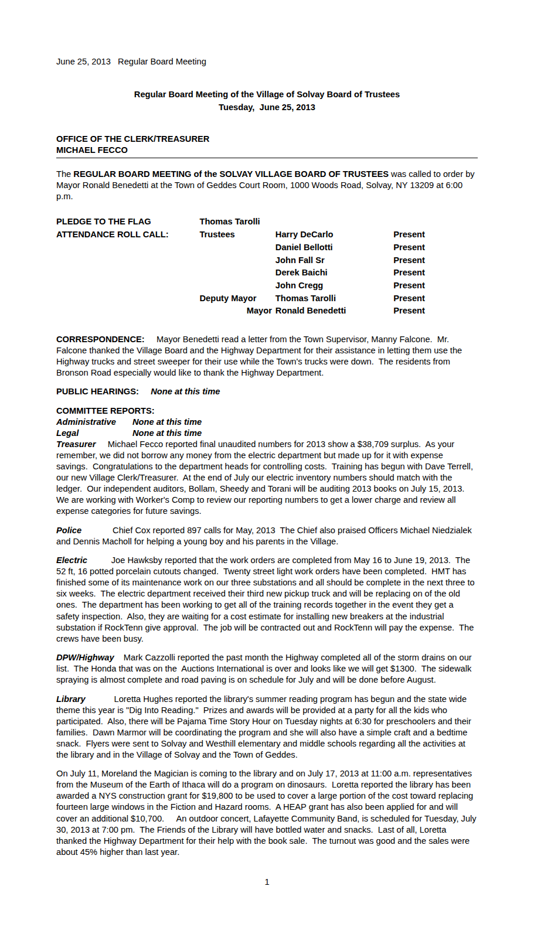June 25, 2013 Regular Board Meeting
Regular Board Meeting of the Village of Solvay Board of Trustees
Tuesday, June 25, 2013
OFFICE OF THE CLERK/TREASURER
MICHAEL FECCO
The REGULAR BOARD MEETING of the SOLVAY VILLAGE BOARD OF TRUSTEES was called to order by Mayor Ronald Benedetti at the Town of Geddes Court Room, 1000 Woods Road, Solvay, NY 13209 at 6:00 p.m.
| PLEDGE TO THE FLAG | Thomas Tarolli | |
| ATTENDANCE ROLL CALL: | Trustees | Harry DeCarlo | Present |
| | | Daniel Bellotti | Present |
| | | John Fall Sr | Present |
| | | Derek Baichi | Present |
| | | John Cregg | Present |
| | Deputy Mayor | Thomas Tarolli | Present |
| | Mayor | Ronald Benedetti | Present |
CORRESPONDENCE: Mayor Benedetti read a letter from the Town Supervisor, Manny Falcone. Mr. Falcone thanked the Village Board and the Highway Department for their assistance in letting them use the Highway trucks and street sweeper for their use while the Town's trucks were down. The residents from Bronson Road especially would like to thank the Highway Department.
PUBLIC HEARINGS: None at this time
COMMITTEE REPORTS:
Administrative None at this time
Legal None at this time
Treasurer Michael Fecco reported final unaudited numbers for 2013 show a $38,709 surplus. As your remember, we did not borrow any money from the electric department but made up for it with expense savings. Congratulations to the department heads for controlling costs. Training has begun with Dave Terrell, our new Village Clerk/Treasurer. At the end of July our electric inventory numbers should match with the ledger. Our independent auditors, Bollam, Sheedy and Torani will be auditing 2013 books on July 15, 2013. We are working with Worker's Comp to review our reporting numbers to get a lower charge and review all expense categories for future savings.
Police Chief Cox reported 897 calls for May, 2013 The Chief also praised Officers Michael Niedzialek and Dennis Macholl for helping a young boy and his parents in the Village.
Electric Joe Hawksby reported that the work orders are completed from May 16 to June 19, 2013. The 52 ft, 16 potted porcelain cutouts changed. Twenty street light work orders have been completed. HMT has finished some of its maintenance work on our three substations and all should be complete in the next three to six weeks. The electric department received their third new pickup truck and will be replacing on of the old ones. The department has been working to get all of the training records together in the event they get a safety inspection. Also, they are waiting for a cost estimate for installing new breakers at the industrial substation if RockTenn give approval. The job will be contracted out and RockTenn will pay the expense. The crews have been busy.
DPW/Highway Mark Cazzolli reported the past month the Highway completed all of the storm drains on our list. The Honda that was on the Auctions International is over and looks like we will get $1300. The sidewalk spraying is almost complete and road paving is on schedule for July and will be done before August.
Library Loretta Hughes reported the library's summer reading program has begun and the state wide theme this year is "Dig Into Reading." Prizes and awards will be provided at a party for all the kids who participated. Also, there will be Pajama Time Story Hour on Tuesday nights at 6:30 for preschoolers and their families. Dawn Marmor will be coordinating the program and she will also have a simple craft and a bedtime snack. Flyers were sent to Solvay and Westhill elementary and middle schools regarding all the activities at the library and in the Village of Solvay and the Town of Geddes.
On July 11, Moreland the Magician is coming to the library and on July 17, 2013 at 11:00 a.m. representatives from the Museum of the Earth of Ithaca will do a program on dinosaurs. Loretta reported the library has been awarded a NYS construction grant for $19,800 to be used to cover a large portion of the cost toward replacing fourteen large windows in the Fiction and Hazard rooms. A HEAP grant has also been applied for and will cover an additional $10,700. An outdoor concert, Lafayette Community Band, is scheduled for Tuesday, July 30, 2013 at 7:00 pm. The Friends of the Library will have bottled water and snacks. Last of all, Loretta thanked the Highway Department for their help with the book sale. The turnout was good and the sales were about 45% higher than last year.
1